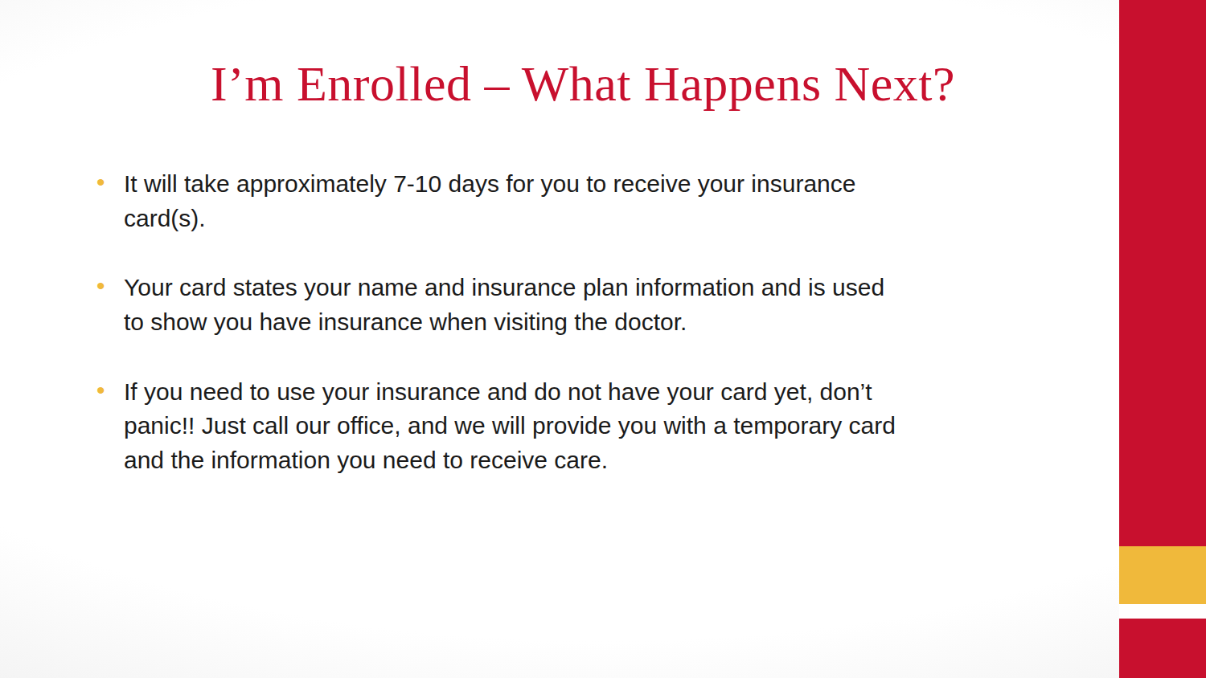I’m Enrolled – What Happens Next?
It will take approximately 7-10 days for you to receive your insurance card(s).
Your card states your name and insurance plan information and is used to show you have insurance when visiting the doctor.
If you need to use your insurance and do not have your card yet, don’t panic!! Just call our office, and we will provide you with a temporary card and the information you need to receive care.